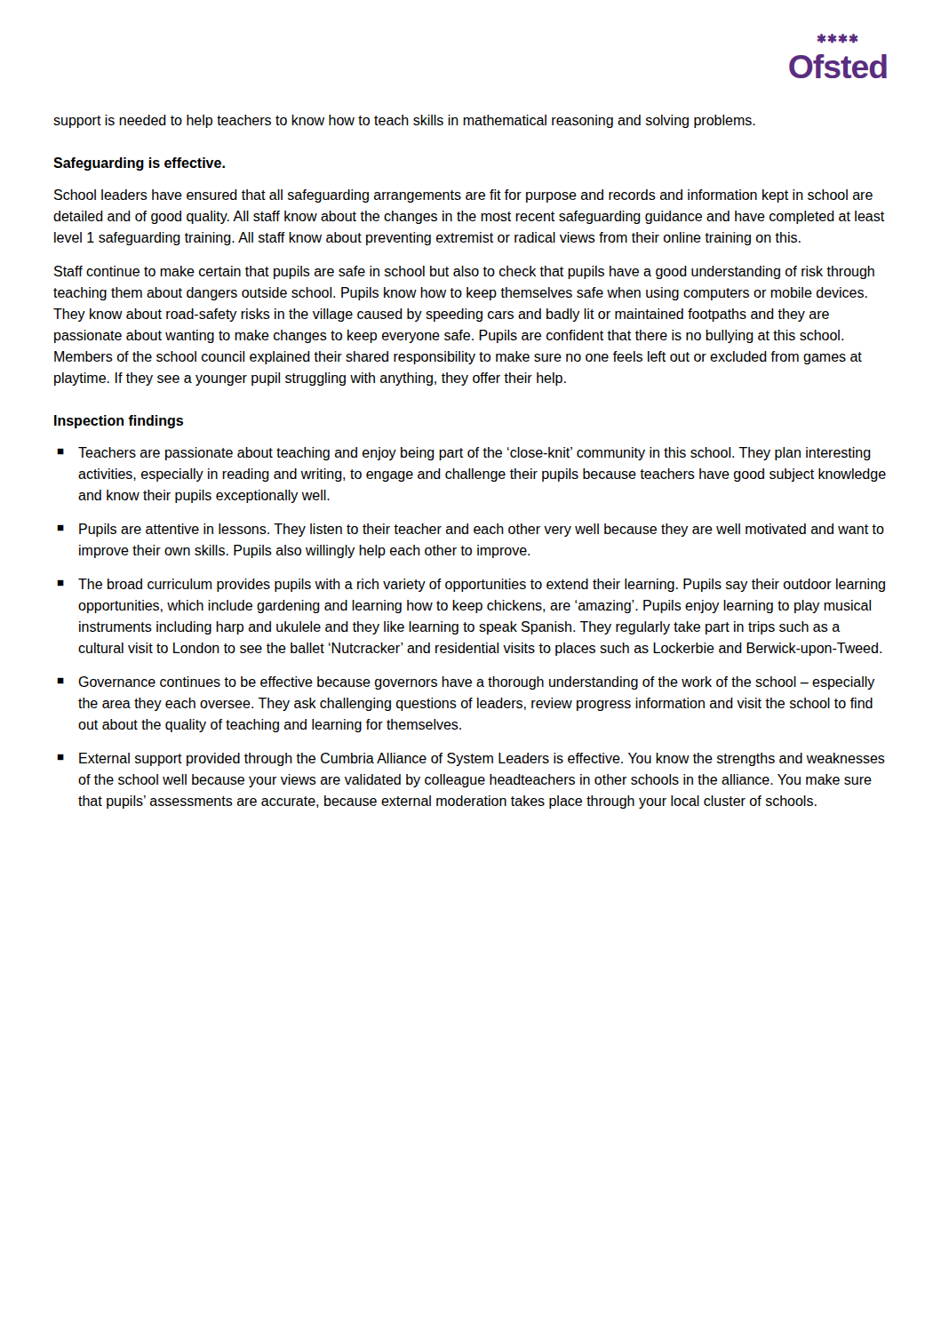✱✱✱✱ Ofsted
support is needed to help teachers to know how to teach skills in mathematical reasoning and solving problems.
Safeguarding is effective.
School leaders have ensured that all safeguarding arrangements are fit for purpose and records and information kept in school are detailed and of good quality. All staff know about the changes in the most recent safeguarding guidance and have completed at least level 1 safeguarding training. All staff know about preventing extremist or radical views from their online training on this.
Staff continue to make certain that pupils are safe in school but also to check that pupils have a good understanding of risk through teaching them about dangers outside school. Pupils know how to keep themselves safe when using computers or mobile devices. They know about road-safety risks in the village caused by speeding cars and badly lit or maintained footpaths and they are passionate about wanting to make changes to keep everyone safe. Pupils are confident that there is no bullying at this school. Members of the school council explained their shared responsibility to make sure no one feels left out or excluded from games at playtime. If they see a younger pupil struggling with anything, they offer their help.
Inspection findings
Teachers are passionate about teaching and enjoy being part of the ‘close-knit’ community in this school. They plan interesting activities, especially in reading and writing, to engage and challenge their pupils because teachers have good subject knowledge and know their pupils exceptionally well.
Pupils are attentive in lessons. They listen to their teacher and each other very well because they are well motivated and want to improve their own skills. Pupils also willingly help each other to improve.
The broad curriculum provides pupils with a rich variety of opportunities to extend their learning. Pupils say their outdoor learning opportunities, which include gardening and learning how to keep chickens, are ‘amazing’. Pupils enjoy learning to play musical instruments including harp and ukulele and they like learning to speak Spanish. They regularly take part in trips such as a cultural visit to London to see the ballet ‘Nutcracker’ and residential visits to places such as Lockerbie and Berwick-upon-Tweed.
Governance continues to be effective because governors have a thorough understanding of the work of the school – especially the area they each oversee. They ask challenging questions of leaders, review progress information and visit the school to find out about the quality of teaching and learning for themselves.
External support provided through the Cumbria Alliance of System Leaders is effective. You know the strengths and weaknesses of the school well because your views are validated by colleague headteachers in other schools in the alliance. You make sure that pupils’ assessments are accurate, because external moderation takes place through your local cluster of schools.